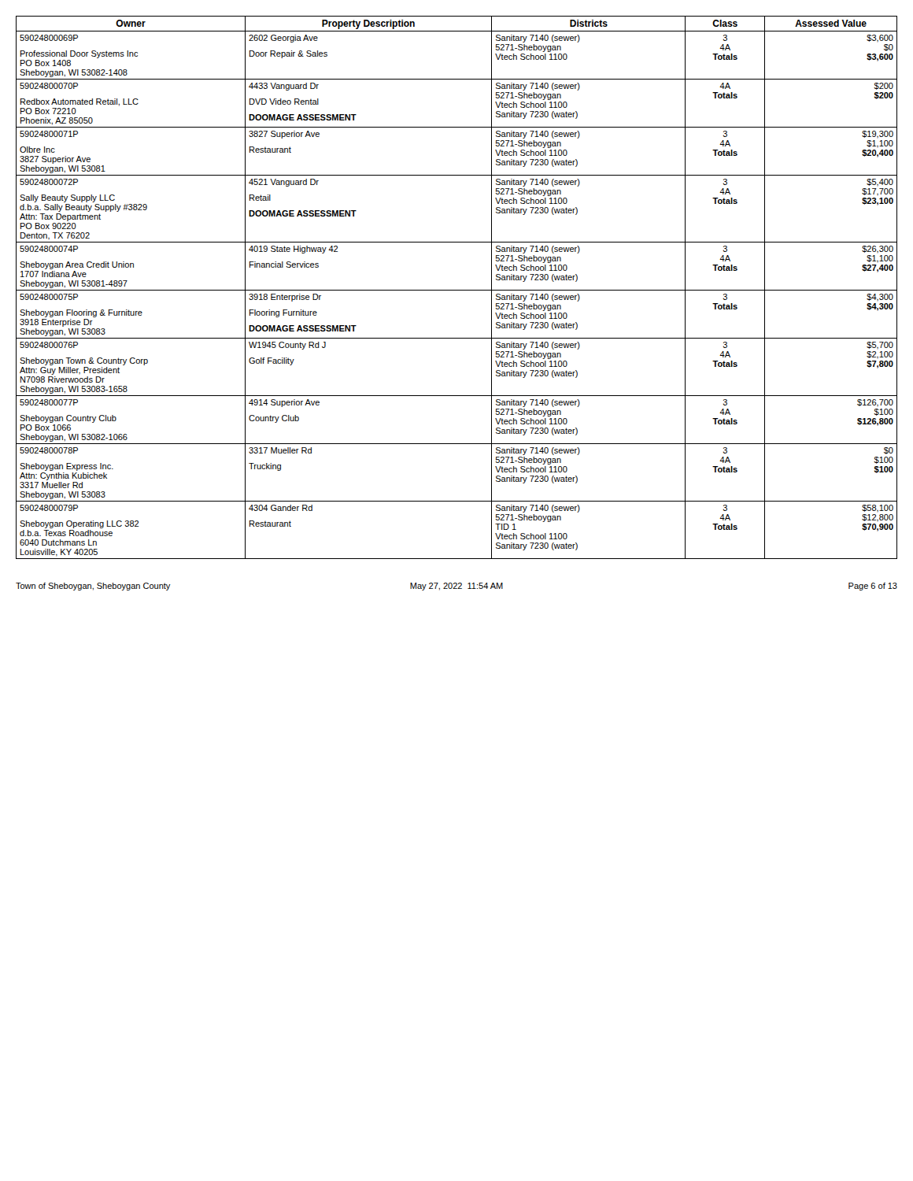| Owner | Property Description | Districts | Class | Assessed Value |
| --- | --- | --- | --- | --- |
| 59024800069P Professional Door Systems Inc PO Box 1408 Sheboygan, WI 53082-1408 | 2602 Georgia Ave Door Repair & Sales | Sanitary 7140 (sewer) 5271-Sheboygan Vtech School 1100 | 3 4A Totals | $3,600 $0 $3,600 |
| 59024800070P Redbox Automated Retail, LLC PO Box 72210 Phoenix, AZ 85050 | 4433 Vanguard Dr DVD Video Rental DOOMAGE ASSESSMENT | Sanitary 7140 (sewer) 5271-Sheboygan Vtech School 1100 Sanitary 7230 (water) | 4A Totals | $200 $200 |
| 59024800071P Olbre Inc 3827 Superior Ave Sheboygan, WI 53081 | 3827 Superior Ave Restaurant | Sanitary 7140 (sewer) 5271-Sheboygan Vtech School 1100 Sanitary 7230 (water) | 3 4A Totals | $19,300 $1,100 $20,400 |
| 59024800072P Sally Beauty Supply LLC d.b.a. Sally Beauty Supply #3829 Attn: Tax Department PO Box 90220 Denton, TX 76202 | 4521 Vanguard Dr Retail DOOMAGE ASSESSMENT | Sanitary 7140 (sewer) 5271-Sheboygan Vtech School 1100 Sanitary 7230 (water) | 3 4A Totals | $5,400 $17,700 $23,100 |
| 59024800074P Sheboygan Area Credit Union 1707 Indiana Ave Sheboygan, WI 53081-4897 | 4019 State Highway 42 Financial Services | Sanitary 7140 (sewer) 5271-Sheboygan Vtech School 1100 Sanitary 7230 (water) | 3 4A Totals | $26,300 $1,100 $27,400 |
| 59024800075P Sheboygan Flooring & Furniture 3918 Enterprise Dr Sheboygan, WI 53083 | 3918 Enterprise Dr Flooring Furniture DOOMAGE ASSESSMENT | Sanitary 7140 (sewer) 5271-Sheboygan Vtech School 1100 Sanitary 7230 (water) | 3 Totals | $4,300 $4,300 |
| 59024800076P Sheboygan Town & Country Corp Attn: Guy Miller, President N7098 Riverwoods Dr Sheboygan, WI 53083-1658 | W1945 County Rd J Golf Facility | Sanitary 7140 (sewer) 5271-Sheboygan Vtech School 1100 Sanitary 7230 (water) | 3 4A Totals | $5,700 $2,100 $7,800 |
| 59024800077P Sheboygan Country Club PO Box 1066 Sheboygan, WI 53082-1066 | 4914 Superior Ave Country Club | Sanitary 7140 (sewer) 5271-Sheboygan Vtech School 1100 Sanitary 7230 (water) | 3 4A Totals | $126,700 $100 $126,800 |
| 59024800078P Sheboygan Express Inc. Attn: Cynthia Kubichek 3317 Mueller Rd Sheboygan, WI 53083 | 3317 Mueller Rd Trucking | Sanitary 7140 (sewer) 5271-Sheboygan Vtech School 1100 Sanitary 7230 (water) | 3 4A Totals | $0 $100 $100 |
| 59024800079P Sheboygan Operating LLC 382 d.b.a. Texas Roadhouse 6040 Dutchmans Ln Louisville, KY 40205 | 4304 Gander Rd Restaurant | Sanitary 7140 (sewer) 5271-Sheboygan TID 1 Vtech School 1100 Sanitary 7230 (water) | 3 4A Totals | $58,100 $12,800 $70,900 |
Town of Sheboygan, Sheboygan County
May 27, 2022 11:54 AM
Page 6 of 13